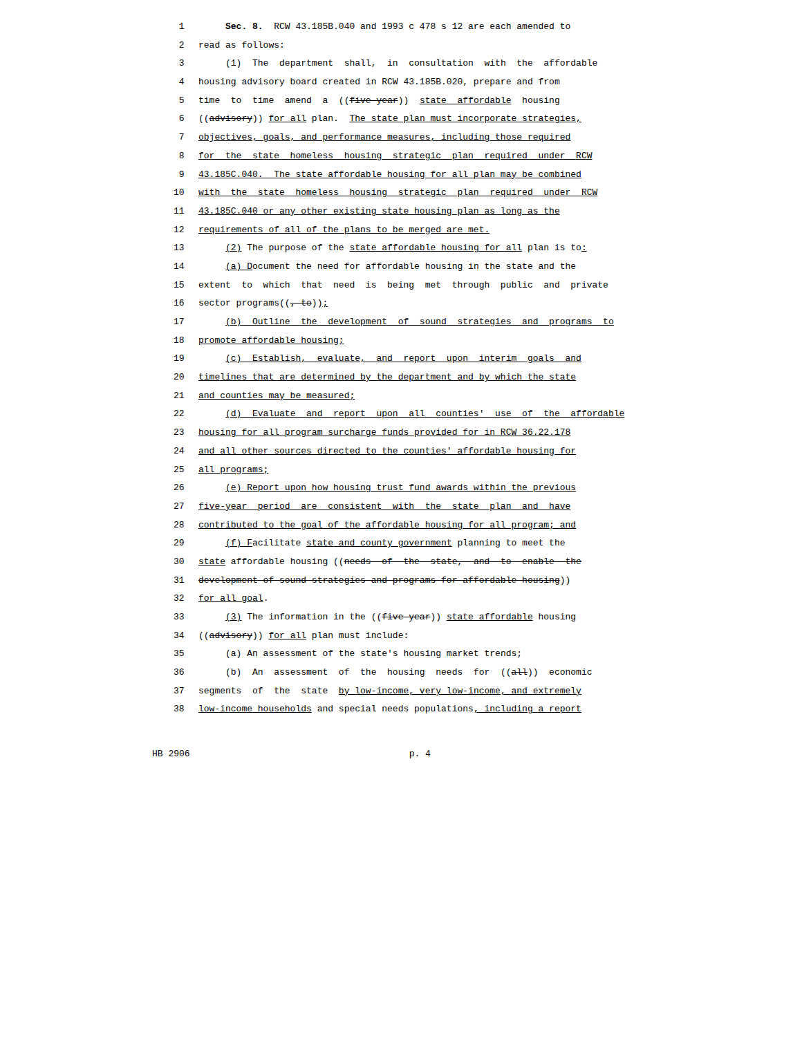| 1 | Sec. 8. RCW 43.185B.040 and 1993 c 478 s 12 are each amended to |
| 2 | read as follows: |
| 3 | (1) The department shall, in consultation with the affordable |
| 4 | housing advisory board created in RCW 43.185B.020, prepare and from |
| 5 | time to time amend a (( five-year )) state affordable housing |
| 6 | (( advisory )) for all plan. The state plan must incorporate strategies, |
| 7 | objectives, goals, and performance measures, including those required |
| 8 | for the state homeless housing strategic plan required under RCW |
| 9 | 43.185C.040. The state affordable housing for all plan may be combined |
| 10 | with the state homeless housing strategic plan required under RCW |
| 11 | 43.185C.040 or any other existing state housing plan as long as the |
| 12 | requirements of all of the plans to be merged are met. |
| 13 | (2) The purpose of the state affordable housing for all plan is to : |
| 14 | (a) D ocument the need for affordable housing in the state and the |
| 15 | extent to which that need is being met through public and private |
| 16 | sector programs(( , to )) ; |
| 17 | (b) Outline the development of sound strategies and programs to |
| 18 | promote affordable housing; |
| 19 | (c) Establish, evaluate, and report upon interim goals and |
| 20 | timelines that are determined by the department and by which the state |
| 21 | and counties may be measured; |
| 22 | (d) Evaluate and report upon all counties' use of the affordable |
| 23 | housing for all program surcharge funds provided for in RCW 36.22.178 |
| 24 | and all other sources directed to the counties' affordable housing for |
| 25 | all programs; |
| 26 | (e) Report upon how housing trust fund awards within the previous |
| 27 | five-year period are consistent with the state plan and have |
| 28 | contributed to the goal of the affordable housing for all program; and |
| 29 | (f) F acilitate state and county government planning to meet the |
| 30 | state affordable housing (( needs of the state, and to enable the |
| 31 | development of sound strategies and programs for affordable housing )) |
| 32 | for all goal . |
| 33 | (3) The information in the (( five-year )) state affordable housing |
| 34 | (( advisory )) for all plan must include: |
| 35 | (a) An assessment of the state's housing market trends; |
| 36 | (b) An assessment of the housing needs for (( all )) economic |
| 37 | segments of the state by low-income, very low-income, and extremely |
| 38 | low-income households and special needs populations , including a report |
HB 2906
p. 4